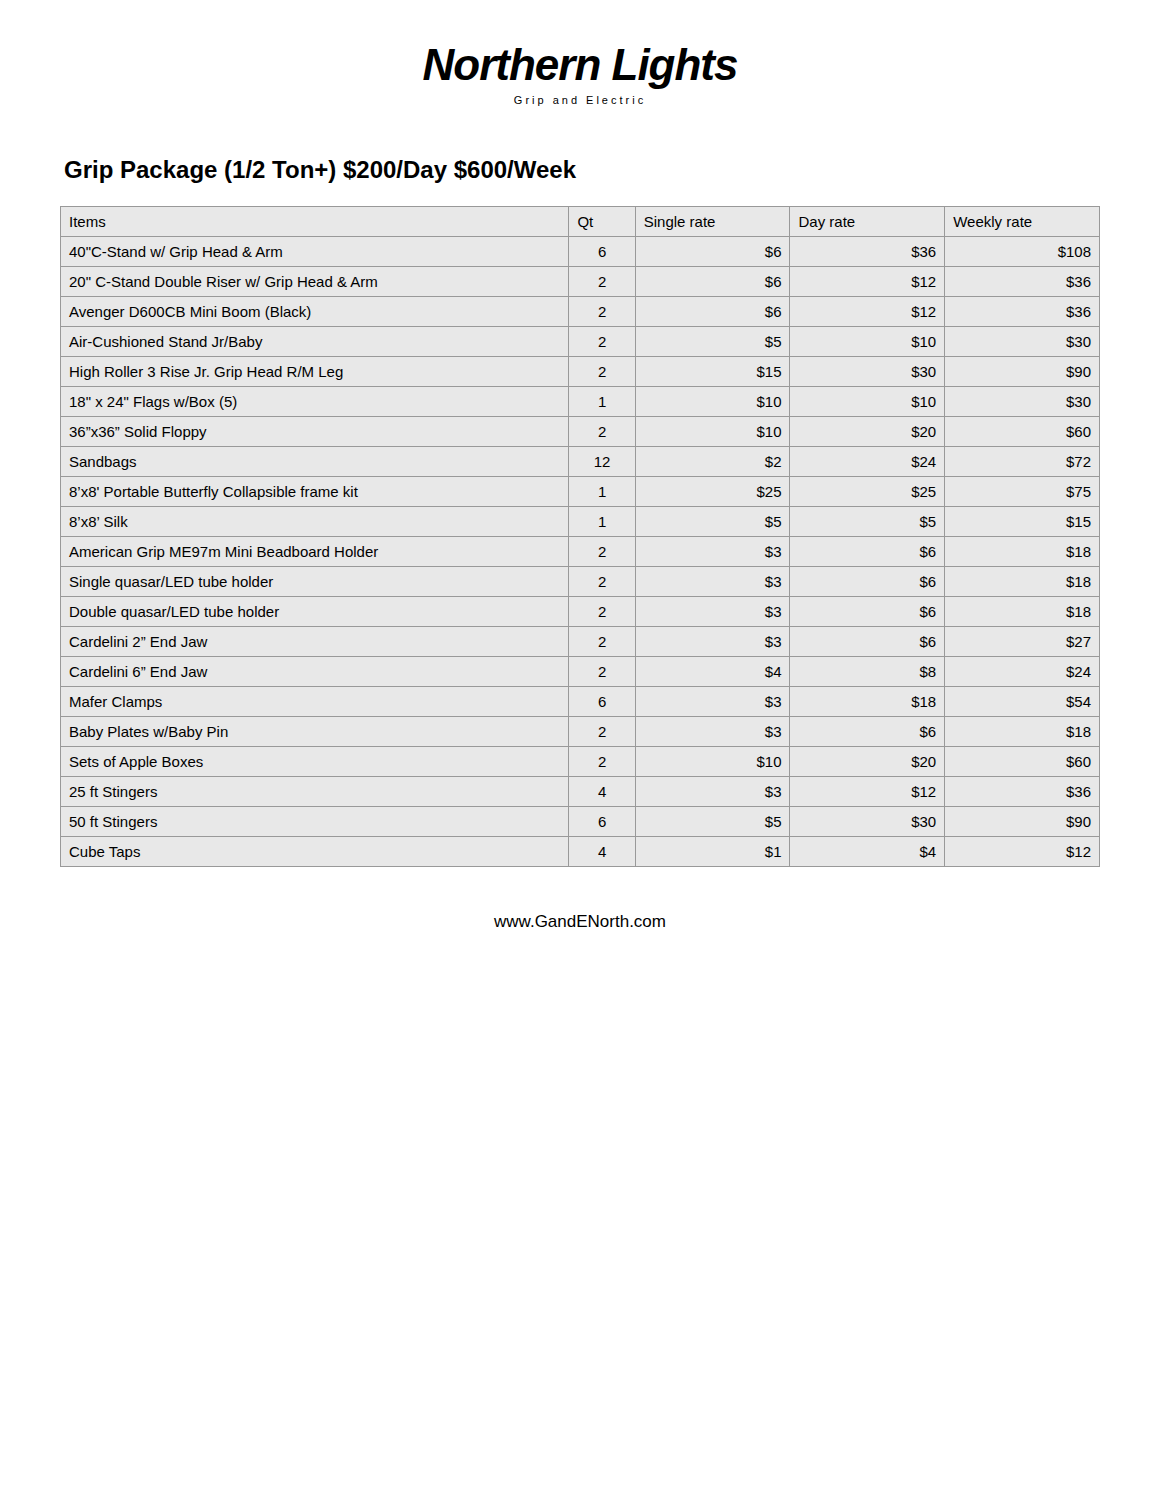Northern Lights
Grip and Electric
Grip Package (1/2 Ton+) $200/Day $600/Week
| Items | Qt | Single rate | Day rate | Weekly rate |
| --- | --- | --- | --- | --- |
| 40"C-Stand w/ Grip Head & Arm | 6 | $6 | $36 | $108 |
| 20" C-Stand Double Riser w/ Grip Head & Arm | 2 | $6 | $12 | $36 |
| Avenger D600CB Mini Boom (Black) | 2 | $6 | $12 | $36 |
| Air-Cushioned Stand Jr/Baby | 2 | $5 | $10 | $30 |
| High Roller 3 Rise Jr. Grip Head R/M Leg | 2 | $15 | $30 | $90 |
| 18" x 24" Flags w/Box (5) | 1 | $10 | $10 | $30 |
| 36”x36” Solid Floppy | 2 | $10 | $20 | $60 |
| Sandbags | 12 | $2 | $24 | $72 |
| 8’x8' Portable Butterfly Collapsible frame kit | 1 | $25 | $25 | $75 |
| 8’x8’ Silk | 1 | $5 | $5 | $15 |
| American Grip ME97m Mini Beadboard Holder | 2 | $3 | $6 | $18 |
| Single quasar/LED tube holder | 2 | $3 | $6 | $18 |
| Double quasar/LED tube holder | 2 | $3 | $6 | $18 |
| Cardelini 2” End Jaw | 2 | $3 | $6 | $27 |
| Cardelini 6” End Jaw | 2 | $4 | $8 | $24 |
| Mafer Clamps | 6 | $3 | $18 | $54 |
| Baby Plates w/Baby Pin | 2 | $3 | $6 | $18 |
| Sets of Apple Boxes | 2 | $10 | $20 | $60 |
| 25 ft Stingers | 4 | $3 | $12 | $36 |
| 50 ft Stingers | 6 | $5 | $30 | $90 |
| Cube Taps | 4 | $1 | $4 | $12 |
www.GandENorth.com